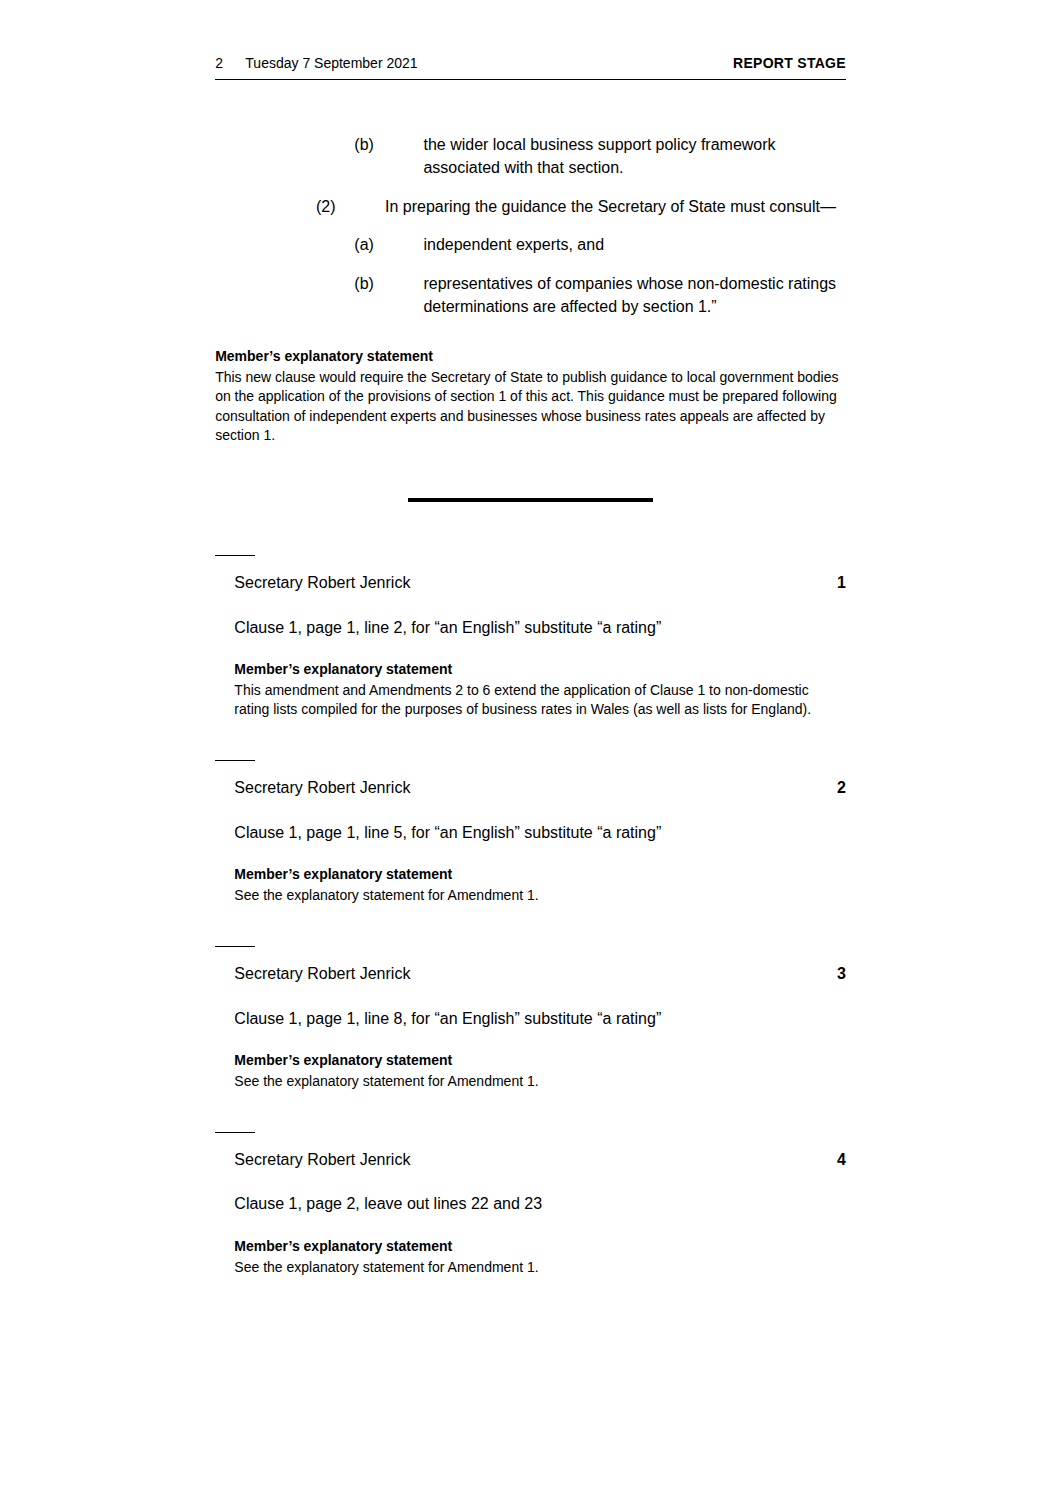2 Tuesday 7 September 2021
REPORT STAGE
(b)
the wider local business support policy framework associated with that section.
(2)
In preparing the guidance the Secretary of State must consult—
(a)
independent experts, and
(b)
representatives of companies whose non-domestic ratings determinations are affected by section 1.”
Member’s explanatory statement
This new clause would require the Secretary of State to publish guidance to local government bodies on the application of the provisions of section 1 of this act. This guidance must be prepared following consultation of independent experts and businesses whose business rates appeals are affected by section 1.
Secretary Robert Jenrick 1
Clause 1, page 1, line 2, for “an English” substitute “a rating”
Member’s explanatory statement
This amendment and Amendments 2 to 6 extend the application of Clause 1 to non-domestic rating lists compiled for the purposes of business rates in Wales (as well as lists for England).
Secretary Robert Jenrick 2
Clause 1, page 1, line 5, for “an English” substitute “a rating”
Member’s explanatory statement
See the explanatory statement for Amendment 1.
Secretary Robert Jenrick 3
Clause 1, page 1, line 8, for “an English” substitute “a rating”
Member’s explanatory statement
See the explanatory statement for Amendment 1.
Secretary Robert Jenrick 4
Clause 1, page 2, leave out lines 22 and 23
Member’s explanatory statement
See the explanatory statement for Amendment 1.